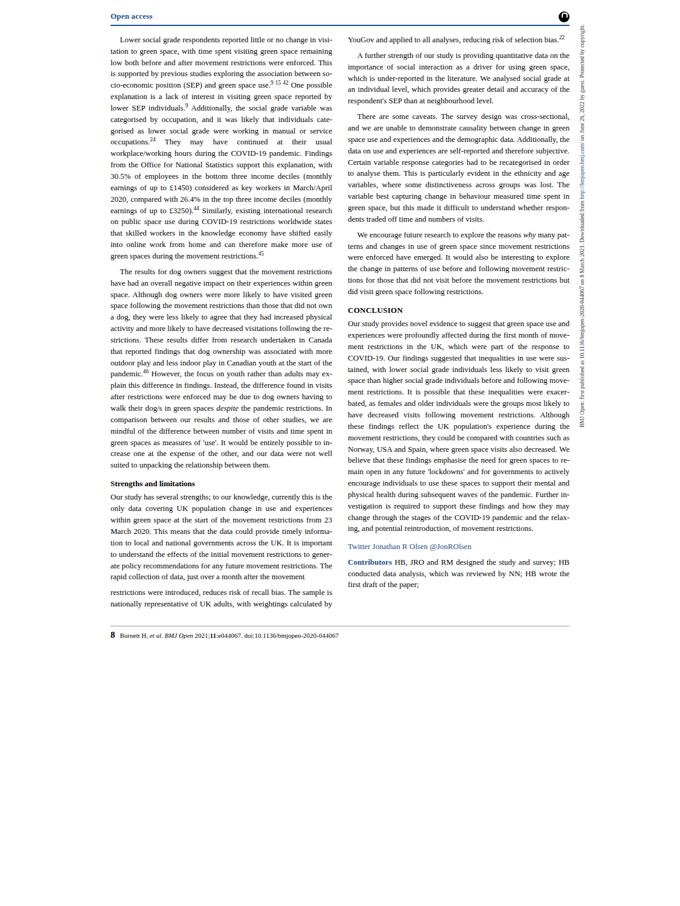BMJ Open: first published as 10.1136/bmjopen-2020-044067 on 8 March 2021. Downloaded from http://bmjopen.bmj.com/ on June 26, 2022 by guest. Protected by copyright.
Open access
Lower social grade respondents reported little or no change in visitation to green space, with time spent visiting green space remaining low both before and after movement restrictions were enforced. This is supported by previous studies exploring the association between socio-economic position (SEP) and green space use.9 15 42 One possible explanation is a lack of interest in visiting green space reported by lower SEP individuals.9 Additionally, the social grade variable was categorised by occupation, and it was likely that individuals categorised as lower social grade were working in manual or service occupations.24 They may have continued at their usual workplace/working hours during the COVID-19 pandemic. Findings from the Office for National Statistics support this explanation, with 30.5% of employees in the bottom three income deciles (monthly earnings of up to £1450) considered as key workers in March/April 2020, compared with 26.4% in the top three income deciles (monthly earnings of up to £3250).44 Similarly, existing international research on public space use during COVID-19 restrictions worldwide states that skilled workers in the knowledge economy have shifted easily into online work from home and can therefore make more use of green spaces during the movement restrictions.45
The results for dog owners suggest that the movement restrictions have had an overall negative impact on their experiences within green space. Although dog owners were more likely to have visited green space following the movement restrictions than those that did not own a dog, they were less likely to agree that they had increased physical activity and more likely to have decreased visitations following the restrictions. These results differ from research undertaken in Canada that reported findings that dog ownership was associated with more outdoor play and less indoor play in Canadian youth at the start of the pandemic.46 However, the focus on youth rather than adults may explain this difference in findings. Instead, the difference found in visits after restrictions were enforced may be due to dog owners having to walk their dog/s in green spaces despite the pandemic restrictions. In comparison between our results and those of other studies, we are mindful of the difference between number of visits and time spent in green spaces as measures of 'use'. It would be entirely possible to increase one at the expense of the other, and our data were not well suited to unpacking the relationship between them.
Strengths and limitations
Our study has several strengths; to our knowledge, currently this is the only data covering UK population change in use and experiences within green space at the start of the movement restrictions from 23 March 2020. This means that the data could provide timely information to local and national governments across the UK. It is important to understand the effects of the initial movement restrictions to generate policy recommendations for any future movement restrictions. The rapid collection of data, just over a month after the movement
restrictions were introduced, reduces risk of recall bias. The sample is nationally representative of UK adults, with weightings calculated by YouGov and applied to all analyses, reducing risk of selection bias.22
A further strength of our study is providing quantitative data on the importance of social interaction as a driver for using green space, which is under-reported in the literature. We analysed social grade at an individual level, which provides greater detail and accuracy of the respondent's SEP than at neighbourhood level.
There are some caveats. The survey design was cross-sectional, and we are unable to demonstrate causality between change in green space use and experiences and the demographic data. Additionally, the data on use and experiences are self-reported and therefore subjective. Certain variable response categories had to be recategorised in order to analyse them. This is particularly evident in the ethnicity and age variables, where some distinctiveness across groups was lost. The variable best capturing change in behaviour measured time spent in green space, but this made it difficult to understand whether respondents traded off time and numbers of visits.
We encourage future research to explore the reasons why many patterns and changes in use of green space since movement restrictions were enforced have emerged. It would also be interesting to explore the change in patterns of use before and following movement restrictions for those that did not visit before the movement restrictions but did visit green space following restrictions.
Conclusion
Our study provides novel evidence to suggest that green space use and experiences were profoundly affected during the first month of movement restrictions in the UK, which were part of the response to COVID-19. Our findings suggested that inequalities in use were sustained, with lower social grade individuals less likely to visit green space than higher social grade individuals before and following movement restrictions. It is possible that these inequalities were exacerbated, as females and older individuals were the groups most likely to have decreased visits following movement restrictions. Although these findings reflect the UK population's experience during the movement restrictions, they could be compared with countries such as Norway, USA and Spain, where green space visits also decreased. We believe that these findings emphasise the need for green spaces to remain open in any future 'lockdowns' and for governments to actively encourage individuals to use these spaces to support their mental and physical health during subsequent waves of the pandemic. Further investigation is required to support these findings and how they may change through the stages of the COVID-19 pandemic and the relaxing, and potential reintroduction, of movement restrictions.
Twitter Jonathan R Olsen @JonROlsen
Contributors HB, JRO and RM designed the study and survey; HB conducted data analysis, which was reviewed by NN; HB wrote the first draft of the paper;
8 Burnett H, et al. BMJ Open 2021;11:e044067. doi:10.1136/bmjopen-2020-044067